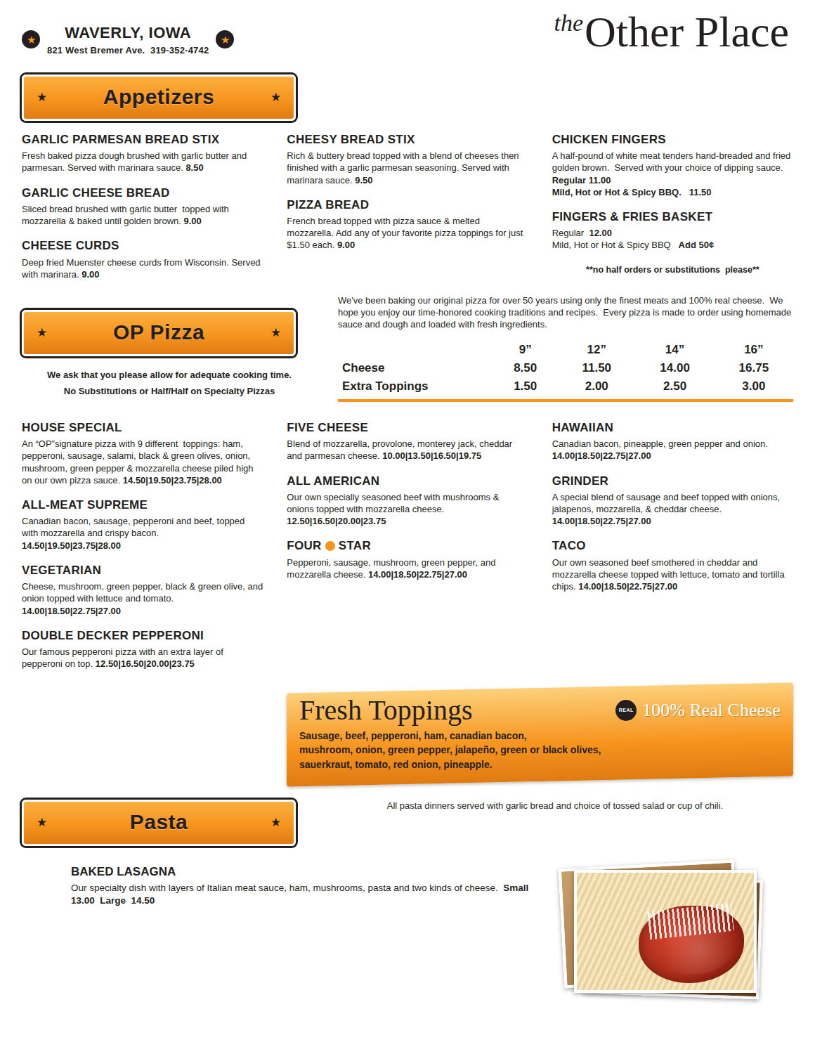WAVERLY, IOWA
821 West Bremer Ave. 319-352-4742
the Other Place
Appetizers
GARLIC PARMESAN BREAD STIX
Fresh baked pizza dough brushed with garlic butter and parmesan. Served with marinara sauce. 8.50
GARLIC CHEESE BREAD
Sliced bread brushed with garlic butter topped with mozzarella & baked until golden brown. 9.00
CHEESE CURDS
Deep fried Muenster cheese curds from Wisconsin. Served with marinara. 9.00
CHEESY BREAD STIX
Rich & buttery bread topped with a blend of cheeses then finished with a garlic parmesan seasoning. Served with marinara sauce. 9.50
PIZZA BREAD
French bread topped with pizza sauce & melted mozzarella. Add any of your favorite pizza toppings for just $1.50 each. 9.00
CHICKEN FINGERS
A half-pound of white meat tenders hand-breaded and fried golden brown. Served with your choice of dipping sauce. Regular 11.00
Mild, Hot or Hot & Spicy BBQ. 11.50
FINGERS & FRIES BASKET
Regular 12.00
Mild, Hot or Hot & Spicy BBQ Add 50¢
**no half orders or substitutions please**
OP Pizza
We ask that you please allow for adequate cooking time. No Substitutions or Half/Half on Specialty Pizzas
We've been baking our original pizza for over 50 years using only the finest meats and 100% real cheese. We hope you enjoy our time-honored cooking traditions and recipes. Every pizza is made to order using homemade sauce and dough and loaded with fresh ingredients.
| | 9” | 12” | 14” | 16” |
| --- | --- | --- | --- | --- |
| Cheese | 8.50 | 11.50 | 14.00 | 16.75 |
| Extra Toppings | 1.50 | 2.00 | 2.50 | 3.00 |
HOUSE SPECIAL
An “OP”signature pizza with 9 different toppings: ham, pepperoni, sausage, salami, black & green olives, onion, mushroom, green pepper & mozzarella cheese piled high on our own pizza sauce. 14.50|19.50|23.75|28.00
ALL-MEAT SUPREME
Canadian bacon, sausage, pepperoni and beef, topped with mozzarella and crispy bacon. 14.50|19.50|23.75|28.00
VEGETARIAN
Cheese, mushroom, green pepper, black & green olive, and onion topped with lettuce and tomato. 14.00|18.50|22.75|27.00
DOUBLE DECKER PEPPERONI
Our famous pepperoni pizza with an extra layer of pepperoni on top. 12.50|16.50|20.00|23.75
FIVE CHEESE
Blend of mozzarella, provolone, monterey jack, cheddar and parmesan cheese. 10.00|13.50|16.50|19.75
ALL AMERICAN
Our own specially seasoned beef with mushrooms & onions topped with mozzarella cheese. 12.50|16.50|20.00|23.75
FOUR STAR
Pepperoni, sausage, mushroom, green pepper, and mozzarella cheese. 14.00|18.50|22.75|27.00
HAWAIIAN
Canadian bacon, pineapple, green pepper and onion. 14.00|18.50|22.75|27.00
GRINDER
A special blend of sausage and beef topped with onions, jalapenos, mozzarella, & cheddar cheese. 14.00|18.50|22.75|27.00
TACO
Our own seasoned beef smothered in cheddar and mozzarella cheese topped with lettuce, tomato and tortilla chips. 14.00|18.50|22.75|27.00
Fresh Toppings REAL 100% Real Cheese
Sausage, beef, pepperoni, ham, canadian bacon,
mushroom, onion, green pepper, jalapeño, green or black olives,
sauerkraut, tomato, red onion, pineapple.
Pasta
All pasta dinners served with garlic bread and choice of tossed salad or cup of chili.
BAKED LASAGNA
Our specialty dish with layers of Italian meat sauce, ham, mushrooms, pasta and two kinds of cheese. Small 13.00 Large 14.50